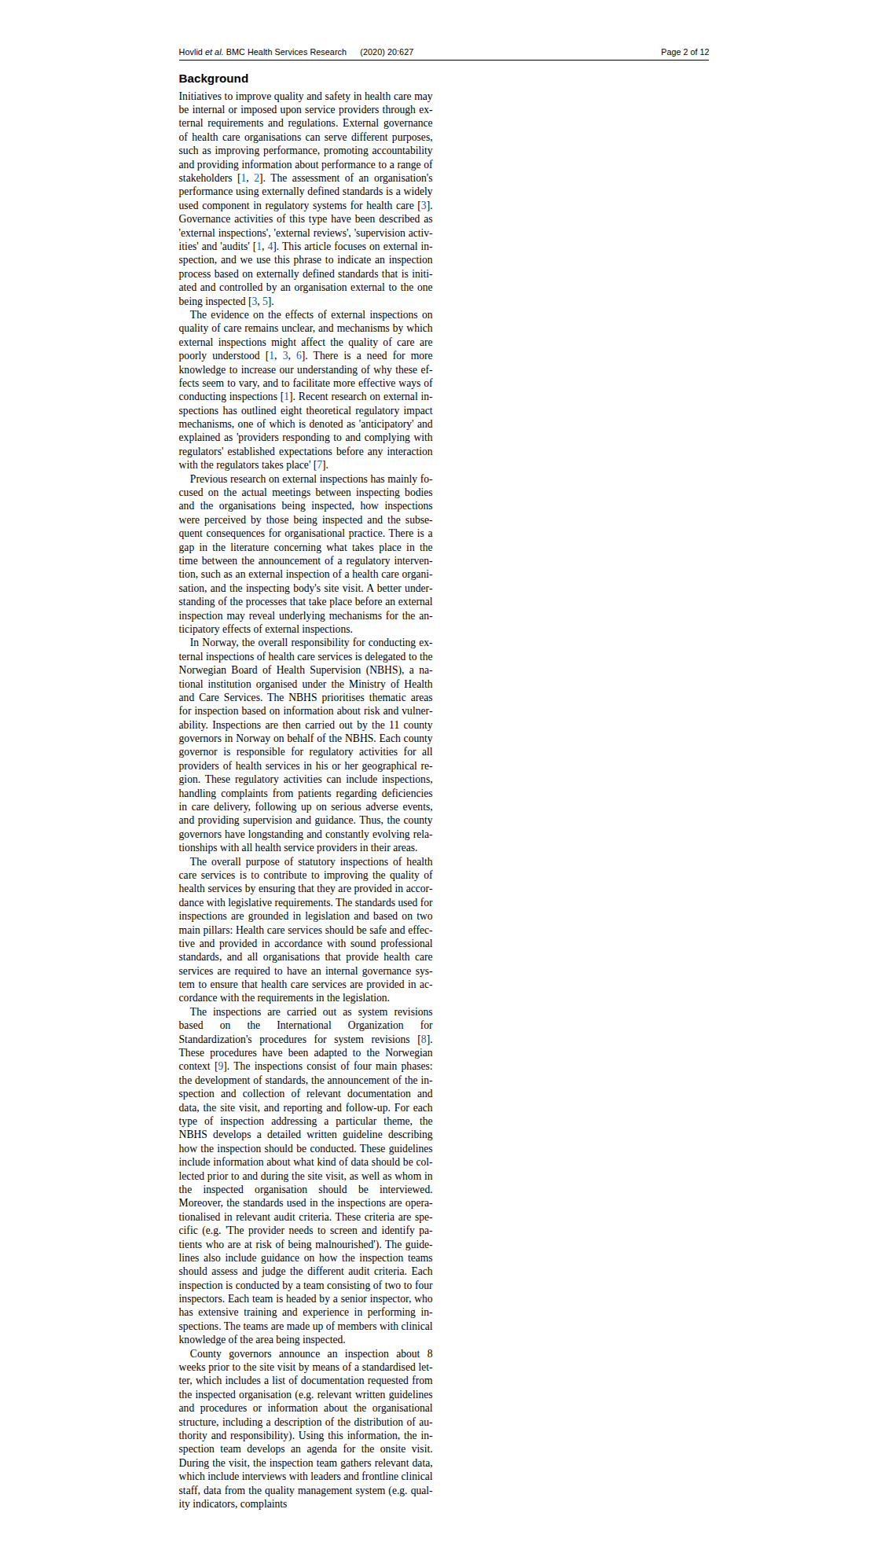Hovlid et al. BMC Health Services Research(2020) 20:627
Page 2 of 12
Background
Initiatives to improve quality and safety in health care may be internal or imposed upon service providers through external requirements and regulations. External governance of health care organisations can serve different purposes, such as improving performance, promoting accountability and providing information about performance to a range of stakeholders [1, 2]. The assessment of an organisation's performance using externally defined standards is a widely used component in regulatory systems for health care [3]. Governance activities of this type have been described as 'external inspections', 'external reviews', 'supervision activities' and 'audits' [1, 4]. This article focuses on external inspection, and we use this phrase to indicate an inspection process based on externally defined standards that is initiated and controlled by an organisation external to the one being inspected [3, 5].
The evidence on the effects of external inspections on quality of care remains unclear, and mechanisms by which external inspections might affect the quality of care are poorly understood [1, 3, 6]. There is a need for more knowledge to increase our understanding of why these effects seem to vary, and to facilitate more effective ways of conducting inspections [1]. Recent research on external inspections has outlined eight theoretical regulatory impact mechanisms, one of which is denoted as 'anticipatory' and explained as 'providers responding to and complying with regulators' established expectations before any interaction with the regulators takes place' [7].
Previous research on external inspections has mainly focused on the actual meetings between inspecting bodies and the organisations being inspected, how inspections were perceived by those being inspected and the subsequent consequences for organisational practice. There is a gap in the literature concerning what takes place in the time between the announcement of a regulatory intervention, such as an external inspection of a health care organisation, and the inspecting body's site visit. A better understanding of the processes that take place before an external inspection may reveal underlying mechanisms for the anticipatory effects of external inspections.
In Norway, the overall responsibility for conducting external inspections of health care services is delegated to the Norwegian Board of Health Supervision (NBHS), a national institution organised under the Ministry of Health and Care Services. The NBHS prioritises thematic areas for inspection based on information about risk and vulnerability. Inspections are then carried out by the 11 county governors in Norway on behalf of the NBHS. Each county governor is responsible for regulatory activities for all providers of health services in his or her geographical region. These regulatory activities can include inspections, handling complaints from patients regarding deficiencies in care delivery, following up on serious adverse events, and providing supervision and guidance. Thus, the county governors have longstanding and constantly evolving relationships with all health service providers in their areas.
The overall purpose of statutory inspections of health care services is to contribute to improving the quality of health services by ensuring that they are provided in accordance with legislative requirements. The standards used for inspections are grounded in legislation and based on two main pillars: Health care services should be safe and effective and provided in accordance with sound professional standards, and all organisations that provide health care services are required to have an internal governance system to ensure that health care services are provided in accordance with the requirements in the legislation.
The inspections are carried out as system revisions based on the International Organization for Standardization's procedures for system revisions [8]. These procedures have been adapted to the Norwegian context [9]. The inspections consist of four main phases: the development of standards, the announcement of the inspection and collection of relevant documentation and data, the site visit, and reporting and follow-up. For each type of inspection addressing a particular theme, the NBHS develops a detailed written guideline describing how the inspection should be conducted. These guidelines include information about what kind of data should be collected prior to and during the site visit, as well as whom in the inspected organisation should be interviewed. Moreover, the standards used in the inspections are operationalised in relevant audit criteria. These criteria are specific (e.g. 'The provider needs to screen and identify patients who are at risk of being malnourished'). The guidelines also include guidance on how the inspection teams should assess and judge the different audit criteria. Each inspection is conducted by a team consisting of two to four inspectors. Each team is headed by a senior inspector, who has extensive training and experience in performing inspections. The teams are made up of members with clinical knowledge of the area being inspected.
County governors announce an inspection about 8 weeks prior to the site visit by means of a standardised letter, which includes a list of documentation requested from the inspected organisation (e.g. relevant written guidelines and procedures or information about the organisational structure, including a description of the distribution of authority and responsibility). Using this information, the inspection team develops an agenda for the onsite visit. During the visit, the inspection team gathers relevant data, which include interviews with leaders and frontline clinical staff, data from the quality management system (e.g. quality indicators, complaints